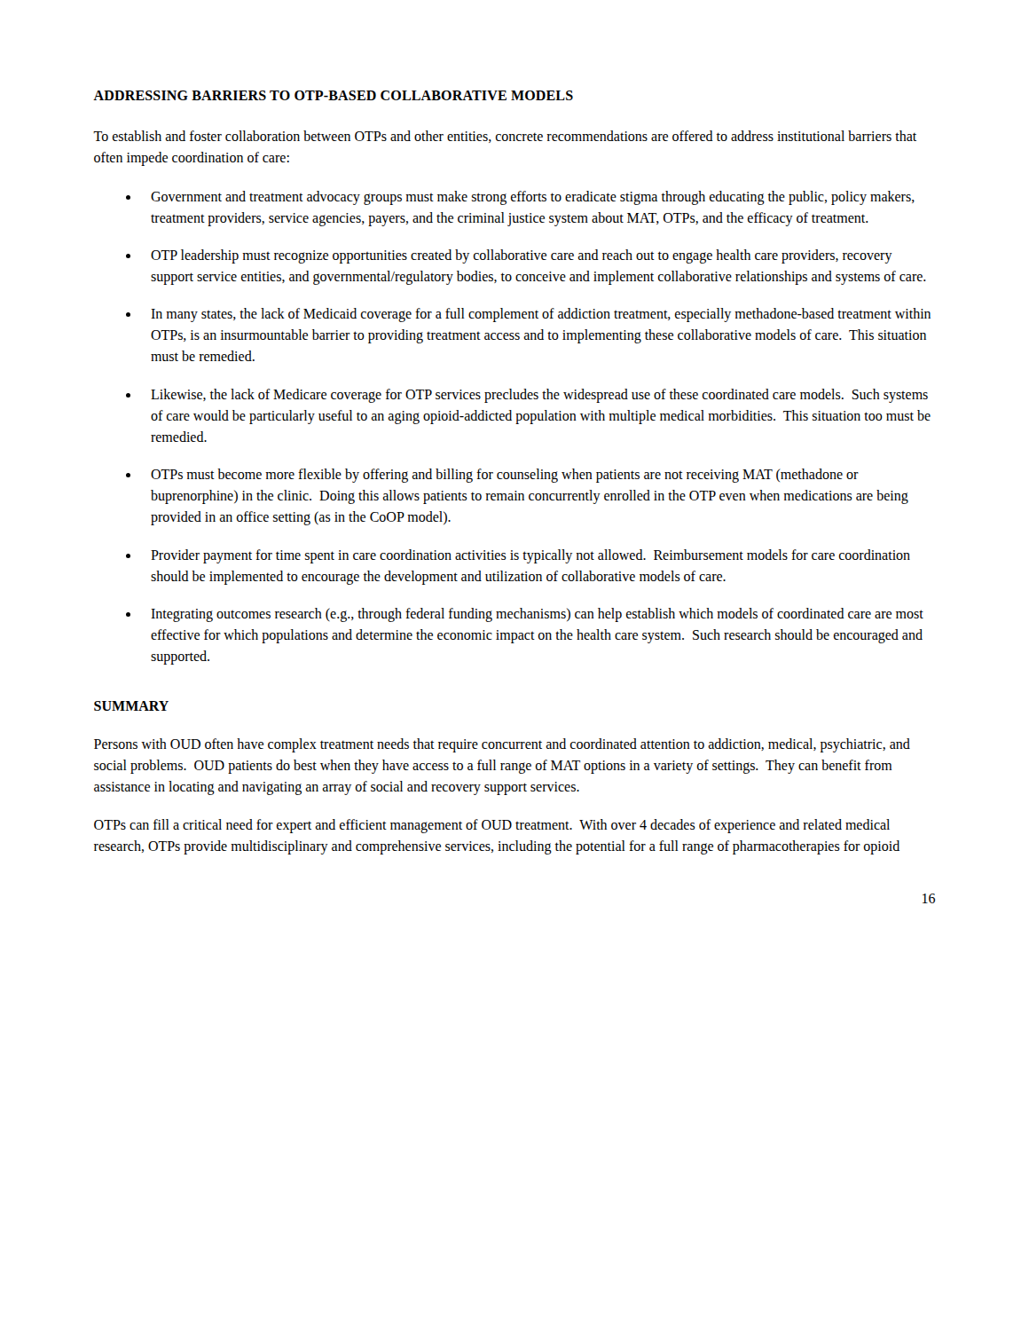ADDRESSING BARRIERS TO OTP-BASED COLLABORATIVE MODELS
To establish and foster collaboration between OTPs and other entities, concrete recommendations are offered to address institutional barriers that often impede coordination of care:
Government and treatment advocacy groups must make strong efforts to eradicate stigma through educating the public, policy makers, treatment providers, service agencies, payers, and the criminal justice system about MAT, OTPs, and the efficacy of treatment.
OTP leadership must recognize opportunities created by collaborative care and reach out to engage health care providers, recovery support service entities, and governmental/regulatory bodies, to conceive and implement collaborative relationships and systems of care.
In many states, the lack of Medicaid coverage for a full complement of addiction treatment, especially methadone-based treatment within OTPs, is an insurmountable barrier to providing treatment access and to implementing these collaborative models of care. This situation must be remedied.
Likewise, the lack of Medicare coverage for OTP services precludes the widespread use of these coordinated care models. Such systems of care would be particularly useful to an aging opioid-addicted population with multiple medical morbidities. This situation too must be remedied.
OTPs must become more flexible by offering and billing for counseling when patients are not receiving MAT (methadone or buprenorphine) in the clinic. Doing this allows patients to remain concurrently enrolled in the OTP even when medications are being provided in an office setting (as in the CoOP model).
Provider payment for time spent in care coordination activities is typically not allowed. Reimbursement models for care coordination should be implemented to encourage the development and utilization of collaborative models of care.
Integrating outcomes research (e.g., through federal funding mechanisms) can help establish which models of coordinated care are most effective for which populations and determine the economic impact on the health care system. Such research should be encouraged and supported.
SUMMARY
Persons with OUD often have complex treatment needs that require concurrent and coordinated attention to addiction, medical, psychiatric, and social problems. OUD patients do best when they have access to a full range of MAT options in a variety of settings. They can benefit from assistance in locating and navigating an array of social and recovery support services.
OTPs can fill a critical need for expert and efficient management of OUD treatment. With over 4 decades of experience and related medical research, OTPs provide multidisciplinary and comprehensive services, including the potential for a full range of pharmacotherapies for opioid
16